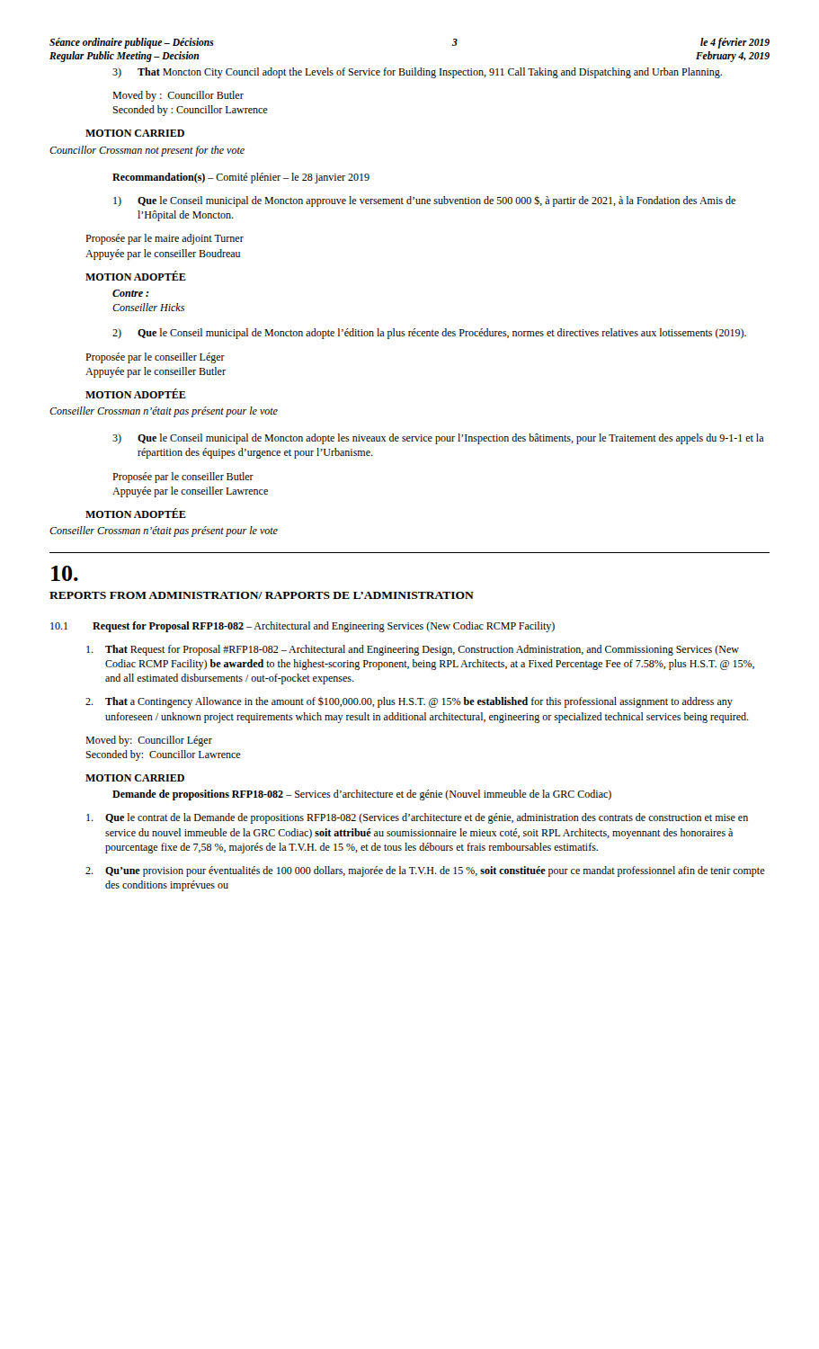Séance ordinaire publique – Décisions
Regular Public Meeting – Decision
3
le 4 février 2019
February 4, 2019
3)
That Moncton City Council adopt the Levels of Service for Building Inspection, 911 Call Taking and Dispatching and Urban Planning.
Moved by : Councillor Butler
Seconded by : Councillor Lawrence
MOTION CARRIED
Councillor Crossman not present for the vote
Recommandation(s) – Comité plénier – le 28 janvier 2019
1)
Que le Conseil municipal de Moncton approuve le versement d’une subvention de 500 000 $, à partir de 2021, à la Fondation des Amis de l’Hôpital de Moncton.
Proposée par le maire adjoint Turner
Appuyée par le conseiller Boudreau
MOTION ADOPTÉE
Contre :
Conseiller Hicks
2)
Que le Conseil municipal de Moncton adopte l’édition la plus récente des Procédures, normes et directives relatives aux lotissements (2019).
Proposée par le conseiller Léger
Appuyée par le conseiller Butler
MOTION ADOPTÉE
Conseiller Crossman n’était pas présent pour le vote
3)
Que le Conseil municipal de Moncton adopte les niveaux de service pour l’Inspection des bâtiments, pour le Traitement des appels du 9-1-1 et la répartition des équipes d’urgence et pour l’Urbanisme.
Proposée par le conseiller Butler
Appuyée par le conseiller Lawrence
MOTION ADOPTÉE
Conseiller Crossman n’était pas présent pour le vote
10.
REPORTS FROM ADMINISTRATION/ RAPPORTS DE L’ADMINISTRATION
10.1
Request for Proposal RFP18-082 – Architectural and Engineering Services (New Codiac RCMP Facility)
1.
That Request for Proposal #RFP18-082 – Architectural and Engineering Design, Construction Administration, and Commissioning Services (New Codiac RCMP Facility) be awarded to the highest-scoring Proponent, being RPL Architects, at a Fixed Percentage Fee of 7.58%, plus H.S.T. @ 15%, and all estimated disbursements / out-of-pocket expenses.
2.
That a Contingency Allowance in the amount of $100,000.00, plus H.S.T. @ 15% be established for this professional assignment to address any unforeseen / unknown project requirements which may result in additional architectural, engineering or specialized technical services being required.
Moved by: Councillor Léger
Seconded by: Councillor Lawrence
MOTION CARRIED
Demande de propositions RFP18-082 – Services d’architecture et de génie (Nouvel immeuble de la GRC Codiac)
1.
Que le contrat de la Demande de propositions RFP18-082 (Services d’architecture et de génie, administration des contrats de construction et mise en service du nouvel immeuble de la GRC Codiac) soit attribué au soumissionnaire le mieux coté, soit RPL Architects, moyennant des honoraires à pourcentage fixe de 7,58 %, majorés de la T.V.H. de 15 %, et de tous les débours et frais remboursables estimatifs.
2.
Qu’une provision pour éventualités de 100 000 dollars, majorée de la T.V.H. de 15 %, soit constituée pour ce mandat professionnel afin de tenir compte des conditions imprévues ou